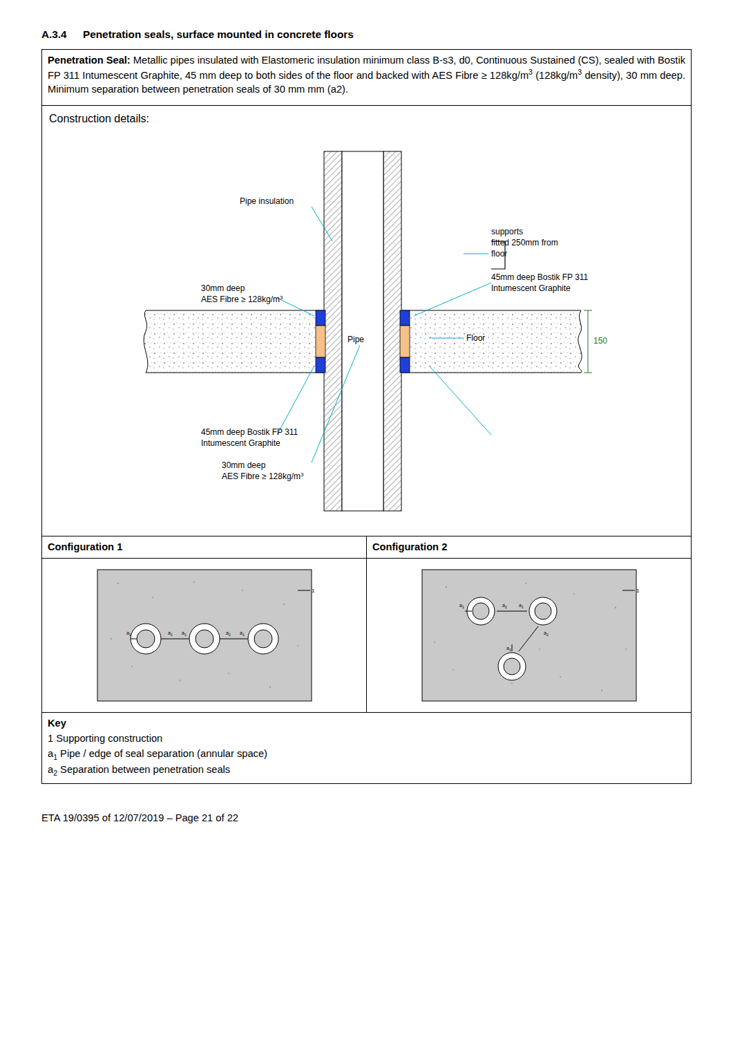A.3.4 Penetration seals, surface mounted in concrete floors
| Penetration Seal: Metallic pipes insulated with Elastomeric insulation minimum class B-s3, d0, Continuous Sustained (CS), sealed with Bostik FP 311 Intumescent Graphite, 45 mm deep to both sides of the floor and backed with AES Fibre ≥ 128kg/m 3 (128kg/m 3 density), 30 mm deep. Minimum separation between penetration seals of 30 mm mm (a2). |
| Construction details: Pipe insulation supports fitted 250mm from floor 45mm deep Bostik FP 311 Intumescent Graphite 30mm deep AES Fibre ≥ 128kg/m 3 45mm deep Bostik FP 311 Intumescent Graphite 30mm deep AES Fibre ≥ 128kg/m 3 Floor Pipe 150 |
| Configuration 1 | Configuration 2 |
| a 1 a 2 a 1 a 2 a 1 1 | a 1 a 2 a 1 a 2 a 1 1 |
| Key 1 Supporting construction a 1 Pipe / edge of seal separation (annular space) a 2 Separation between penetration seals |
ETA 19/0395 of 12/07/2019 – Page 21 of 22